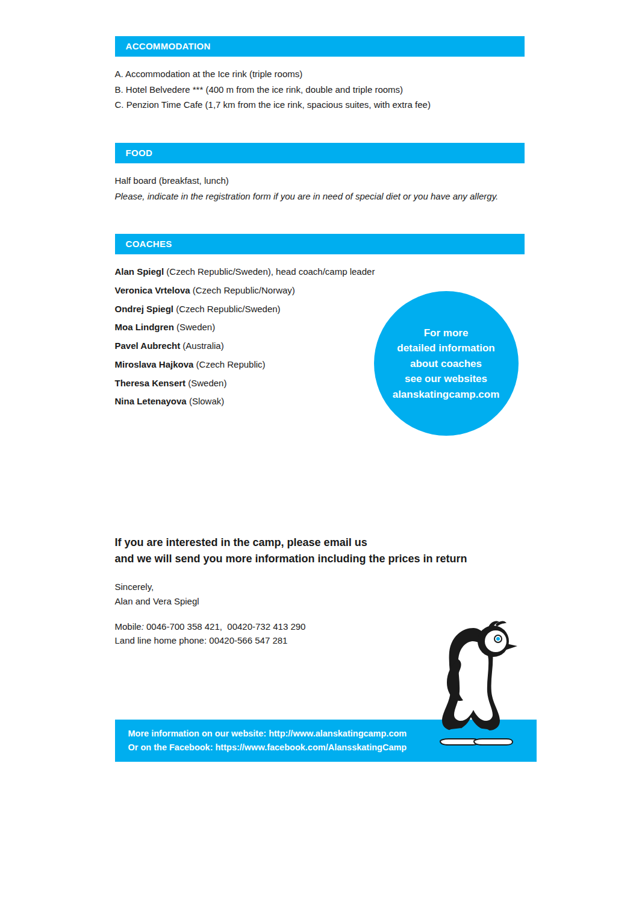ACCOMMODATION
A. Accommodation at the Ice rink (triple rooms)
B. Hotel Belvedere *** (400 m from the ice rink, double and triple rooms)
C. Penzion Time Cafe (1,7 km from the ice rink, spacious suites, with extra fee)
FOOD
Half board (breakfast, lunch)
Please, indicate in the registration form if you are in need of special diet or you have any allergy.
COACHES
For more
detailed information
about coaches
see our websites
alanskatingcamp.com
Alan Spiegl (Czech Republic/Sweden), head coach/camp leader
Veronica Vrtelova (Czech Republic/Norway)
Ondrej Spiegl (Czech Republic/Sweden)
Moa Lindgren (Sweden)
Pavel Aubrecht (Australia)
Miroslava Hajkova (Czech Republic)
Theresa Kensert (Sweden)
Nina Letenayova (Slowak)
If you are interested in the camp, please email us
and we will send you more information including the prices in return
Sincerely,
Alan and Vera Spiegl
Mobile: 0046-700 358 421, 00420-732 413 290
Land line home phone: 00420-566 547 281
More information on our website: http://www.alanskatingcamp.com
Or on the Facebook: https://www.facebook.com/AlansskatingCamp